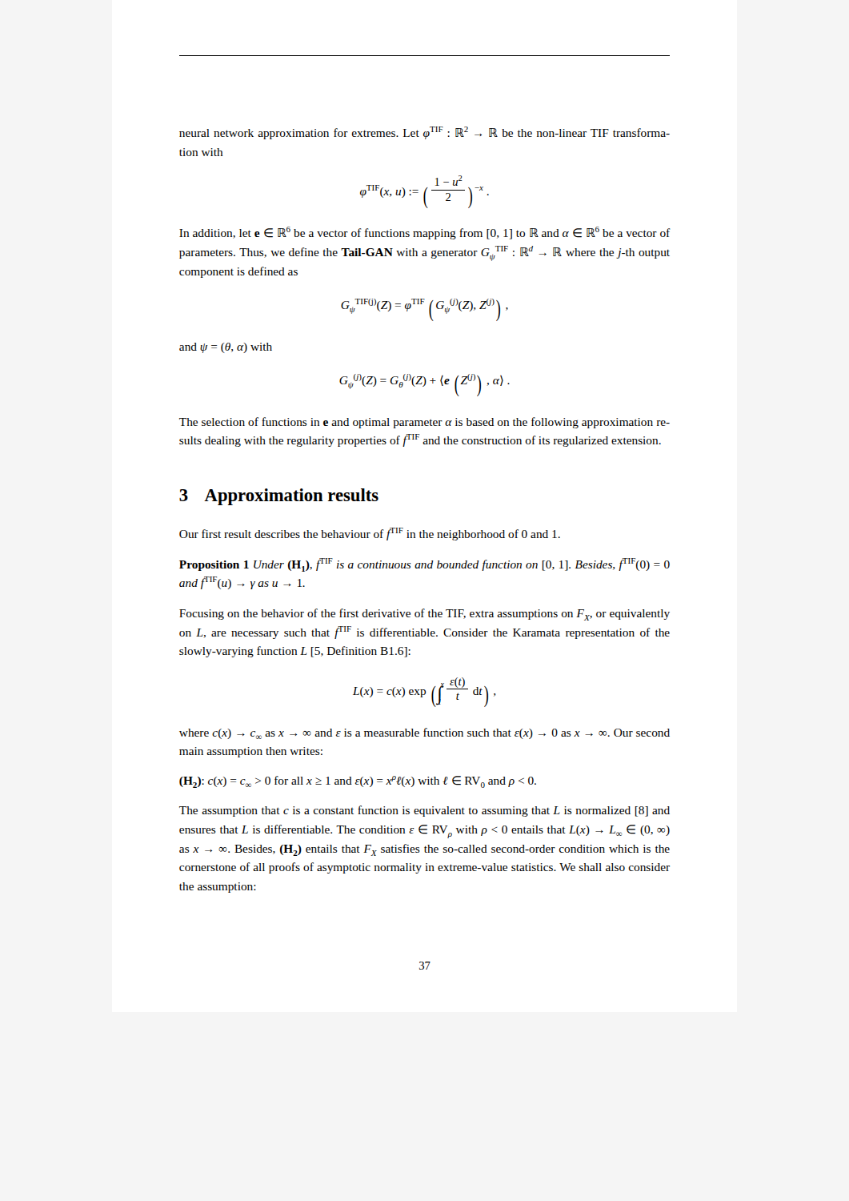neural network approximation for extremes. Let φTIF : ℝ2 → ℝ be the non-linear TIF transformation with
φTIF(x, u) := (1 − u22)−x .
In addition, let e ∈ ℝ6 be a vector of functions mapping from [0, 1] to ℝ and α ∈ ℝ6 be a vector of parameters. Thus, we define the Tail-GAN with a generator GψTIF : ℝd → ℝ where the j-th output component is defined as
GψTIF(j)(Z) = φTIF (Gψ(j)(Z), Z(j)) ,
and ψ = (θ, α) with
Gψ(j)(Z) = Gθ(j)(Z) + ⟨e (Z(j)) , α⟩ .
The selection of functions in e and optimal parameter α is based on the following approximation results dealing with the regularity properties of fTIF and the construction of its regularized extension.
3 Approximation results
Our first result describes the behaviour of fTIF in the neighborhood of 0 and 1.
Proposition 1 Under (H1), fTIF is a continuous and bounded function on [0, 1]. Besides, fTIF(0) = 0 and fTIF(u) → γ as u → 1.
Focusing on the behavior of the first derivative of the TIF, extra assumptions on FX, or equivalently on L, are necessary such that fTIF is differentiable. Consider the Karamata representation of the slowly-varying function L [5, Definition B1.6]:
L(x) = c(x) exp (∫x 1 ε(t) t dt) ,
where c(x) → c∞ as x → ∞ and ε is a measurable function such that ε(x) → 0 as x → ∞. Our second main assumption then writes:
(H2): c(x) = c∞ > 0 for all x ≥ 1 and ε(x) = xρℓ(x) with ℓ ∈ RV0 and ρ < 0.
The assumption that c is a constant function is equivalent to assuming that L is normalized [8] and ensures that L is differentiable. The condition ε ∈ RVρ with ρ < 0 entails that L(x) → L∞ ∈ (0, ∞) as x → ∞. Besides, (H2) entails that FX satisfies the so-called second-order condition which is the cornerstone of all proofs of asymptotic normality in extreme-value statistics. We shall also consider the assumption:
37